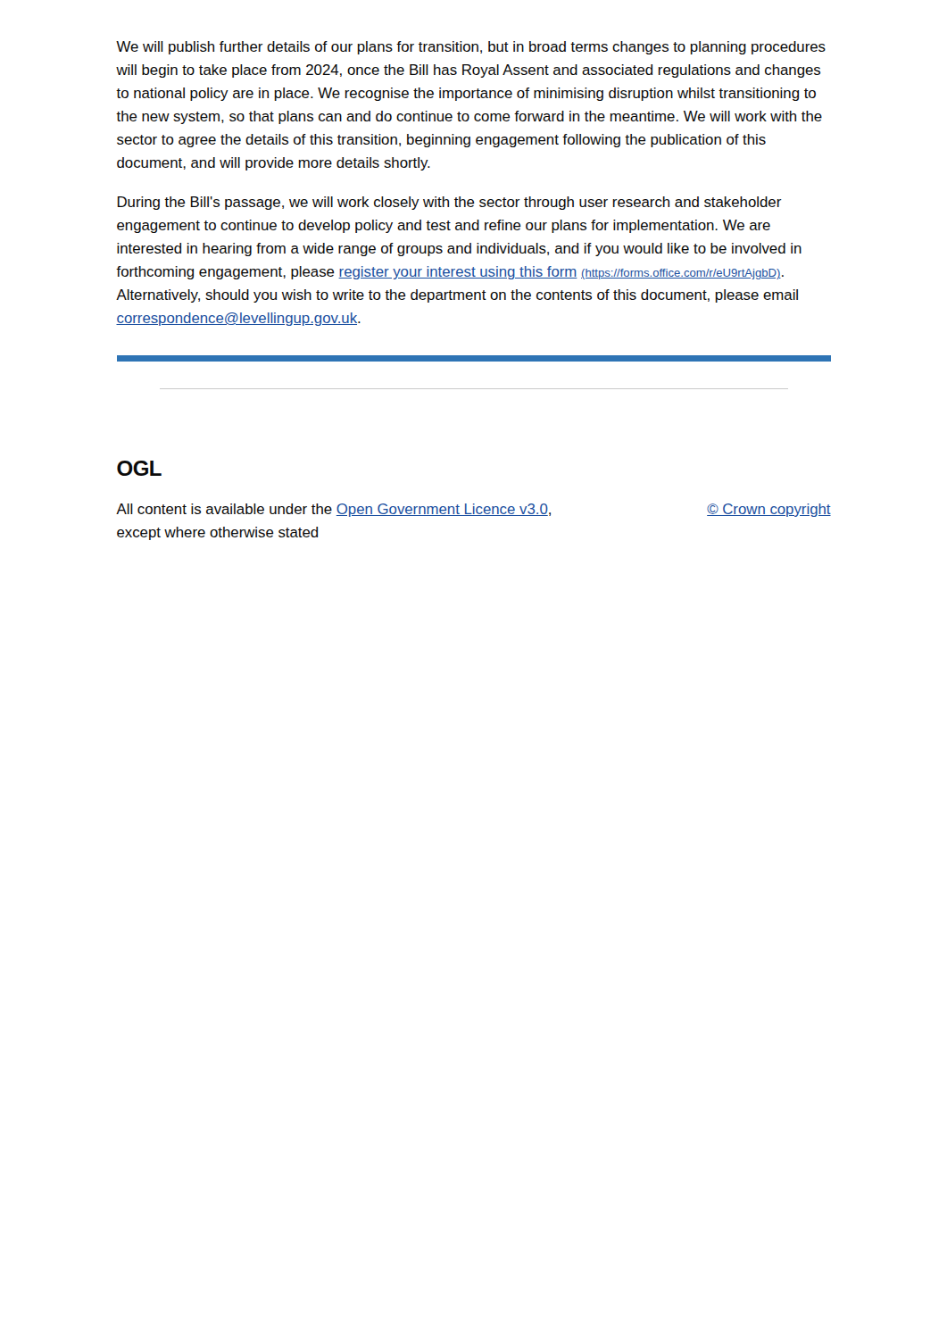We will publish further details of our plans for transition, but in broad terms changes to planning procedures will begin to take place from 2024, once the Bill has Royal Assent and associated regulations and changes to national policy are in place. We recognise the importance of minimising disruption whilst transitioning to the new system, so that plans can and do continue to come forward in the meantime. We will work with the sector to agree the details of this transition, beginning engagement following the publication of this document, and will provide more details shortly.
During the Bill's passage, we will work closely with the sector through user research and stakeholder engagement to continue to develop policy and test and refine our plans for implementation. We are interested in hearing from a wide range of groups and individuals, and if you would like to be involved in forthcoming engagement, please register your interest using this form (https://forms.office.com/r/eU9rtAjgbD). Alternatively, should you wish to write to the department on the contents of this document, please email correspondence@levellingup.gov.uk.
OGL
All content is available under the Open Government Licence v3.0, except where otherwise stated
© Crown copyright